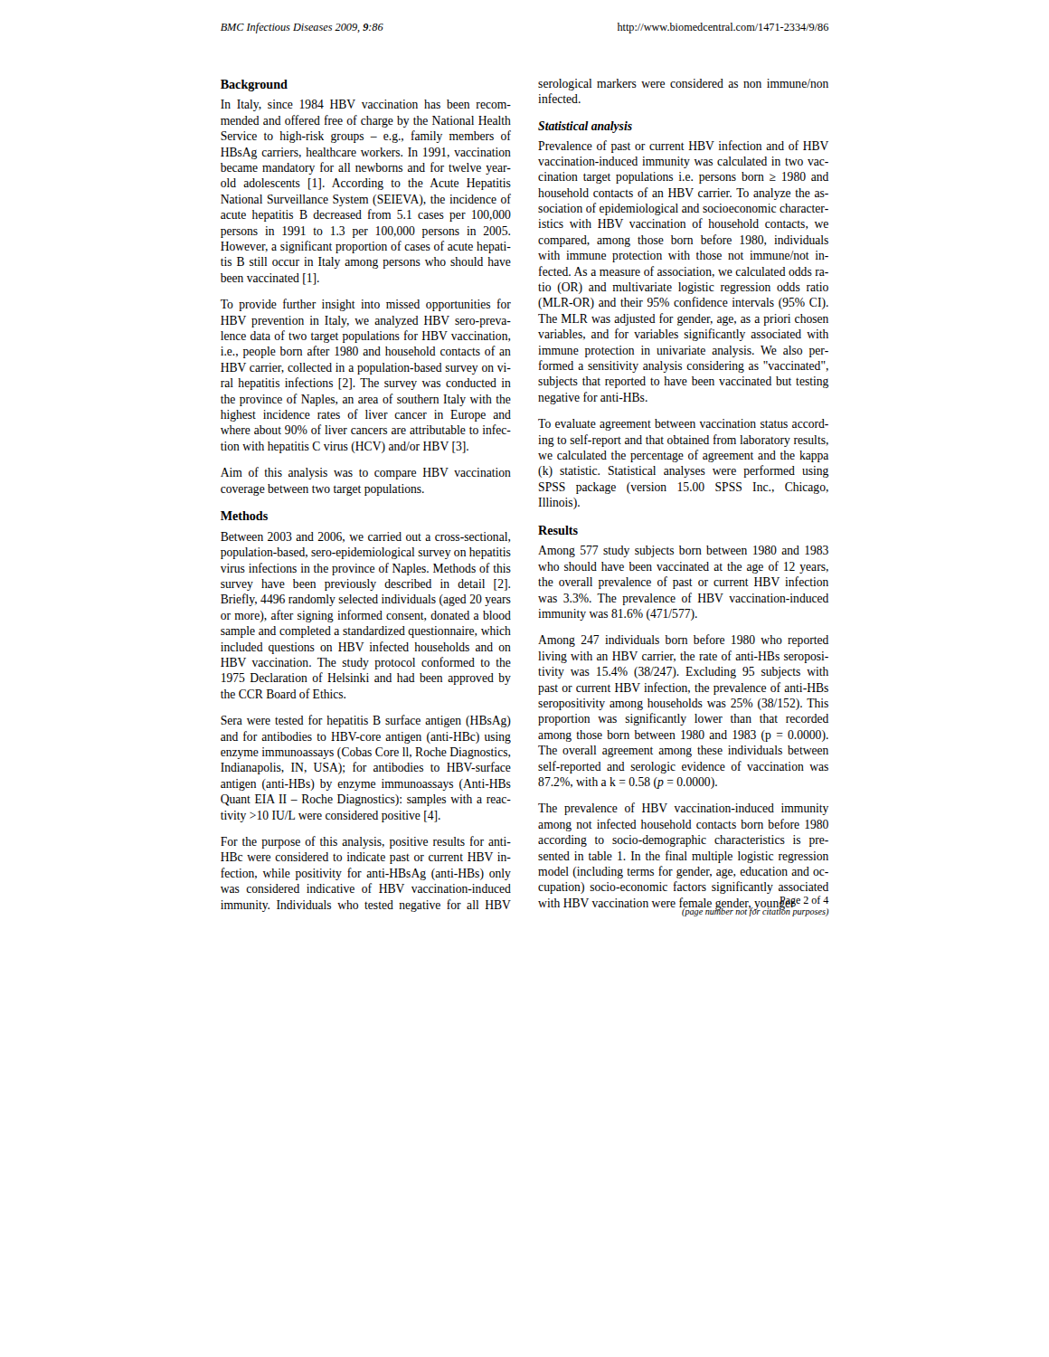BMC Infectious Diseases 2009, 9:86
http://www.biomedcentral.com/1471-2334/9/86
Background
In Italy, since 1984 HBV vaccination has been recommended and offered free of charge by the National Health Service to high-risk groups – e.g., family members of HBsAg carriers, healthcare workers. In 1991, vaccination became mandatory for all newborns and for twelve year-old adolescents [1]. According to the Acute Hepatitis National Surveillance System (SEIEVA), the incidence of acute hepatitis B decreased from 5.1 cases per 100,000 persons in 1991 to 1.3 per 100,000 persons in 2005. However, a significant proportion of cases of acute hepatitis B still occur in Italy among persons who should have been vaccinated [1].
To provide further insight into missed opportunities for HBV prevention in Italy, we analyzed HBV sero-prevalence data of two target populations for HBV vaccination, i.e., people born after 1980 and household contacts of an HBV carrier, collected in a population-based survey on viral hepatitis infections [2]. The survey was conducted in the province of Naples, an area of southern Italy with the highest incidence rates of liver cancer in Europe and where about 90% of liver cancers are attributable to infection with hepatitis C virus (HCV) and/or HBV [3].
Aim of this analysis was to compare HBV vaccination coverage between two target populations.
Methods
Between 2003 and 2006, we carried out a cross-sectional, population-based, sero-epidemiological survey on hepatitis virus infections in the province of Naples. Methods of this survey have been previously described in detail [2]. Briefly, 4496 randomly selected individuals (aged 20 years or more), after signing informed consent, donated a blood sample and completed a standardized questionnaire, which included questions on HBV infected households and on HBV vaccination. The study protocol conformed to the 1975 Declaration of Helsinki and had been approved by the CCR Board of Ethics.
Sera were tested for hepatitis B surface antigen (HBsAg) and for antibodies to HBV-core antigen (anti-HBc) using enzyme immunoassays (Cobas Core ll, Roche Diagnostics, Indianapolis, IN, USA); for antibodies to HBV-surface antigen (anti-HBs) by enzyme immunoassays (Anti-HBs Quant EIA II – Roche Diagnostics): samples with a reactivity >10 IU/L were considered positive [4].
For the purpose of this analysis, positive results for anti-HBc were considered to indicate past or current HBV infection, while positivity for anti-HBsAg (anti-HBs) only was considered indicative of HBV vaccination-induced immunity. Individuals who tested negative for all HBV serological markers were considered as non immune/non infected.
Statistical analysis
Prevalence of past or current HBV infection and of HBV vaccination-induced immunity was calculated in two vaccination target populations i.e. persons born ≥ 1980 and household contacts of an HBV carrier. To analyze the association of epidemiological and socioeconomic characteristics with HBV vaccination of household contacts, we compared, among those born before 1980, individuals with immune protection with those not immune/not infected. As a measure of association, we calculated odds ratio (OR) and multivariate logistic regression odds ratio (MLR-OR) and their 95% confidence intervals (95% CI). The MLR was adjusted for gender, age, as a priori chosen variables, and for variables significantly associated with immune protection in univariate analysis. We also performed a sensitivity analysis considering as "vaccinated", subjects that reported to have been vaccinated but testing negative for anti-HBs.
To evaluate agreement between vaccination status according to self-report and that obtained from laboratory results, we calculated the percentage of agreement and the kappa (k) statistic. Statistical analyses were performed using SPSS package (version 15.00 SPSS Inc., Chicago, Illinois).
Results
Among 577 study subjects born between 1980 and 1983 who should have been vaccinated at the age of 12 years, the overall prevalence of past or current HBV infection was 3.3%. The prevalence of HBV vaccination-induced immunity was 81.6% (471/577).
Among 247 individuals born before 1980 who reported living with an HBV carrier, the rate of anti-HBs seropositivity was 15.4% (38/247). Excluding 95 subjects with past or current HBV infection, the prevalence of anti-HBs seropositivity among households was 25% (38/152). This proportion was significantly lower than that recorded among those born between 1980 and 1983 (p = 0.0000). The overall agreement among these individuals between self-reported and serologic evidence of vaccination was 87.2%, with a k = 0.58 (p = 0.0000).
The prevalence of HBV vaccination-induced immunity among not infected household contacts born before 1980 according to socio-demographic characteristics is presented in table 1. In the final multiple logistic regression model (including terms for gender, age, education and occupation) socio-economic factors significantly associated with HBV vaccination were female gender, younger
Page 2 of 4
(page number not for citation purposes)